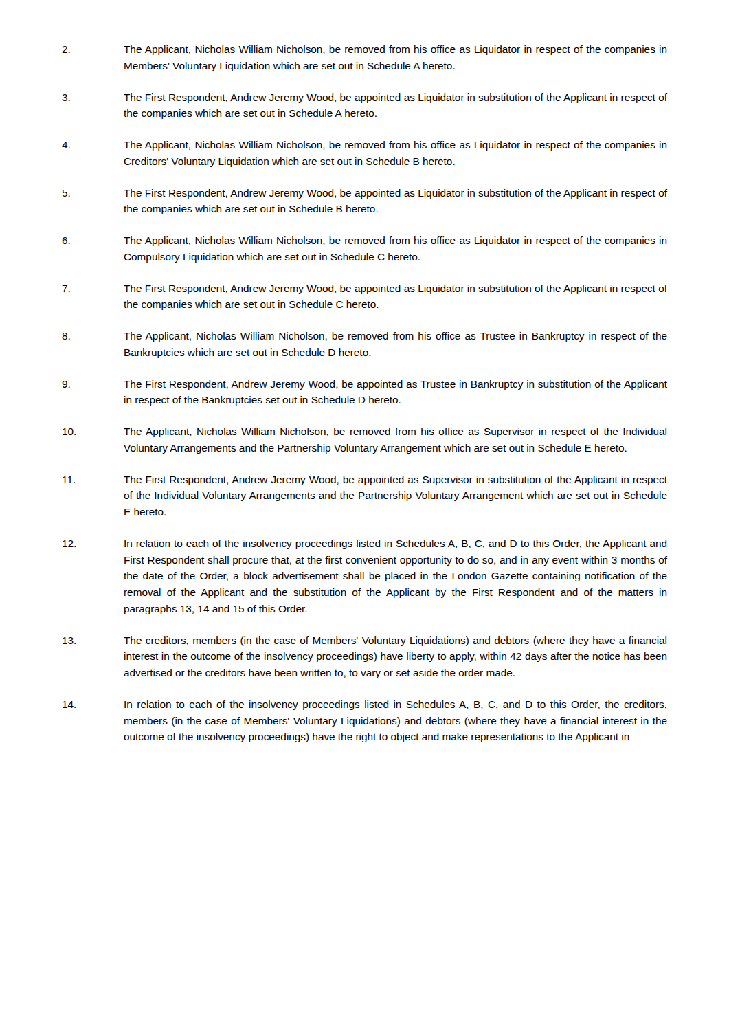The Applicant, Nicholas William Nicholson, be removed from his office as Liquidator in respect of the companies in Members' Voluntary Liquidation which are set out in Schedule A hereto.
The First Respondent, Andrew Jeremy Wood, be appointed as Liquidator in substitution of the Applicant in respect of the companies which are set out in Schedule A hereto.
The Applicant, Nicholas William Nicholson, be removed from his office as Liquidator in respect of the companies in Creditors' Voluntary Liquidation which are set out in Schedule B hereto.
The First Respondent, Andrew Jeremy Wood, be appointed as Liquidator in substitution of the Applicant in respect of the companies which are set out in Schedule B hereto.
The Applicant, Nicholas William Nicholson, be removed from his office as Liquidator in respect of the companies in Compulsory Liquidation which are set out in Schedule C hereto.
The First Respondent, Andrew Jeremy Wood, be appointed as Liquidator in substitution of the Applicant in respect of the companies which are set out in Schedule C hereto.
The Applicant, Nicholas William Nicholson, be removed from his office as Trustee in Bankruptcy in respect of the Bankruptcies which are set out in Schedule D hereto.
The First Respondent, Andrew Jeremy Wood, be appointed as Trustee in Bankruptcy in substitution of the Applicant in respect of the Bankruptcies set out in Schedule D hereto.
The Applicant, Nicholas William Nicholson, be removed from his office as Supervisor in respect of the Individual Voluntary Arrangements and the Partnership Voluntary Arrangement which are set out in Schedule E hereto.
The First Respondent, Andrew Jeremy Wood, be appointed as Supervisor in substitution of the Applicant in respect of the Individual Voluntary Arrangements and the Partnership Voluntary Arrangement which are set out in Schedule E hereto.
In relation to each of the insolvency proceedings listed in Schedules A, B, C, and D to this Order, the Applicant and First Respondent shall procure that, at the first convenient opportunity to do so, and in any event within 3 months of the date of the Order, a block advertisement shall be placed in the London Gazette containing notification of the removal of the Applicant and the substitution of the Applicant by the First Respondent and of the matters in paragraphs 13, 14 and 15 of this Order.
The creditors, members (in the case of Members' Voluntary Liquidations) and debtors (where they have a financial interest in the outcome of the insolvency proceedings) have liberty to apply, within 42 days after the notice has been advertised or the creditors have been written to, to vary or set aside the order made.
In relation to each of the insolvency proceedings listed in Schedules A, B, C, and D to this Order, the creditors, members (in the case of Members' Voluntary Liquidations) and debtors (where they have a financial interest in the outcome of the insolvency proceedings) have the right to object and make representations to the Applicant in